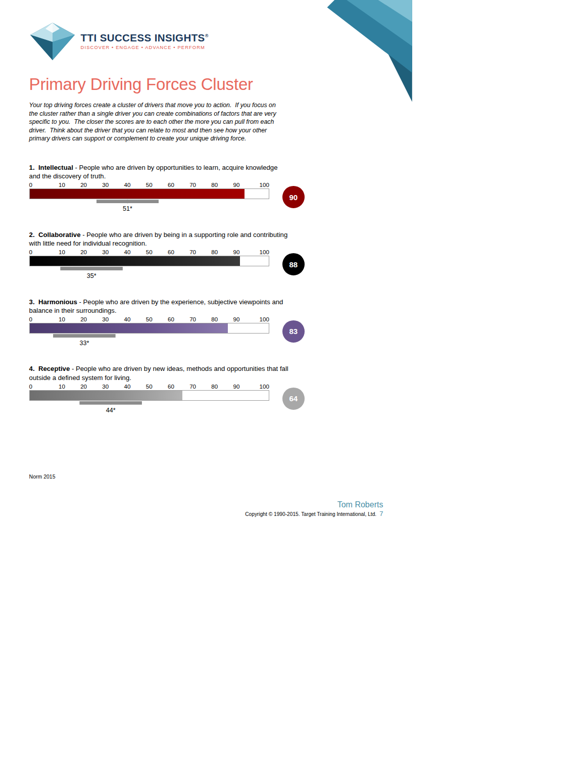TTI SUCCESS INSIGHTS®
DISCOVER • ENGAGE • ADVANCE • PERFORM
Primary Driving Forces Cluster
Your top driving forces create a cluster of drivers that move you to action. If you focus on the cluster rather than a single driver you can create combinations of factors that are very specific to you. The closer the scores are to each other the more you can pull from each driver. Think about the driver that you can relate to most and then see how your other primary drivers can support or complement to create your unique driving force.
1. Intellectual - People who are driven by opportunities to learn, acquire knowledge and the discovery of truth.
0102030405060708090100
90
51*
2. Collaborative - People who are driven by being in a supporting role and contributing with little need for individual recognition.
0102030405060708090100
88
35*
3. Harmonious - People who are driven by the experience, subjective viewpoints and balance in their surroundings.
0102030405060708090100
83
33*
4. Receptive - People who are driven by new ideas, methods and opportunities that fall outside a defined system for living.
0102030405060708090100
64
44*
Norm 2015
Tom Roberts
Copyright © 1990-2015. Target Training International, Ltd.7